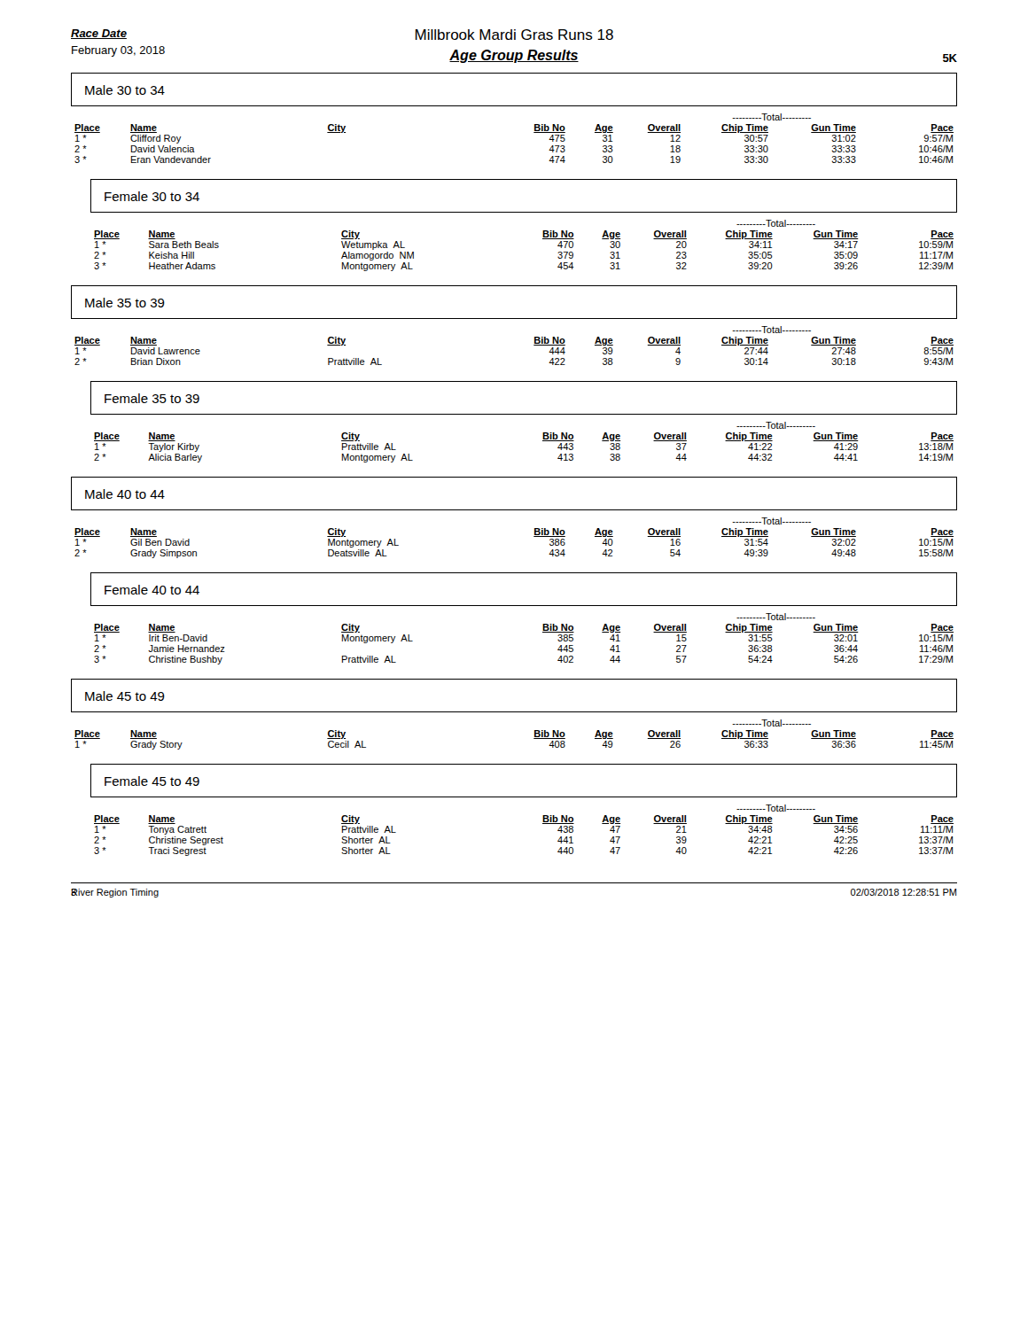Race Date
February 03, 2018
Millbrook Mardi Gras Runs 18
Age Group Results
5K
Male 30 to 34
| | | | | | | ---------Total--------- | |
| Place | Name | City | Bib No | Age | Overall | Chip Time | Gun Time | Pace |
| 1 * | Clifford Roy | | 475 | 31 | 12 | 30:57 | 31:02 | 9:57/M |
| 2 * | David Valencia | | 473 | 33 | 18 | 33:30 | 33:33 | 10:46/M |
| 3 * | Eran Vandevander | | 474 | 30 | 19 | 33:30 | 33:33 | 10:46/M |
Female 30 to 34
| | | | | | | ---------Total--------- | |
| Place | Name | City | Bib No | Age | Overall | Chip Time | Gun Time | Pace |
| 1 * | Sara Beth Beals | Wetumpka AL | 470 | 30 | 20 | 34:11 | 34:17 | 10:59/M |
| 2 * | Keisha Hill | Alamogordo NM | 379 | 31 | 23 | 35:05 | 35:09 | 11:17/M |
| 3 * | Heather Adams | Montgomery AL | 454 | 31 | 32 | 39:20 | 39:26 | 12:39/M |
Male 35 to 39
| | | | | | | ---------Total--------- | |
| Place | Name | City | Bib No | Age | Overall | Chip Time | Gun Time | Pace |
| 1 * | David Lawrence | | 444 | 39 | 4 | 27:44 | 27:48 | 8:55/M |
| 2 * | Brian Dixon | Prattville AL | 422 | 38 | 9 | 30:14 | 30:18 | 9:43/M |
Female 35 to 39
| | | | | | | ---------Total--------- | |
| Place | Name | City | Bib No | Age | Overall | Chip Time | Gun Time | Pace |
| 1 * | Taylor Kirby | Prattville AL | 443 | 38 | 37 | 41:22 | 41:29 | 13:18/M |
| 2 * | Alicia Barley | Montgomery AL | 413 | 38 | 44 | 44:32 | 44:41 | 14:19/M |
Male 40 to 44
| | | | | | | ---------Total--------- | |
| Place | Name | City | Bib No | Age | Overall | Chip Time | Gun Time | Pace |
| 1 * | Gil Ben David | Montgomery AL | 386 | 40 | 16 | 31:54 | 32:02 | 10:15/M |
| 2 * | Grady Simpson | Deatsville AL | 434 | 42 | 54 | 49:39 | 49:48 | 15:58/M |
Female 40 to 44
| | | | | | | ---------Total--------- | |
| Place | Name | City | Bib No | Age | Overall | Chip Time | Gun Time | Pace |
| 1 * | Irit Ben-David | Montgomery AL | 385 | 41 | 15 | 31:55 | 32:01 | 10:15/M |
| 2 * | Jamie Hernandez | | 445 | 41 | 27 | 36:38 | 36:44 | 11:46/M |
| 3 * | Christine Bushby | Prattville AL | 402 | 44 | 57 | 54:24 | 54:26 | 17:29/M |
Male 45 to 49
| | | | | | | ---------Total--------- | |
| Place | Name | City | Bib No | Age | Overall | Chip Time | Gun Time | Pace |
| 1 * | Grady Story | Cecil AL | 408 | 49 | 26 | 36:33 | 36:36 | 11:45/M |
Female 45 to 49
| | | | | | | ---------Total--------- | |
| Place | Name | City | Bib No | Age | Overall | Chip Time | Gun Time | Pace |
| 1 * | Tonya Catrett | Prattville AL | 438 | 47 | 21 | 34:48 | 34:56 | 11:11/M |
| 2 * | Christine Segrest | Shorter AL | 441 | 47 | 39 | 42:21 | 42:25 | 13:37/M |
| 3 * | Traci Segrest | Shorter AL | 440 | 47 | 40 | 42:21 | 42:26 | 13:37/M |
River Region Timing 3 02/03/2018 12:28:51 PM